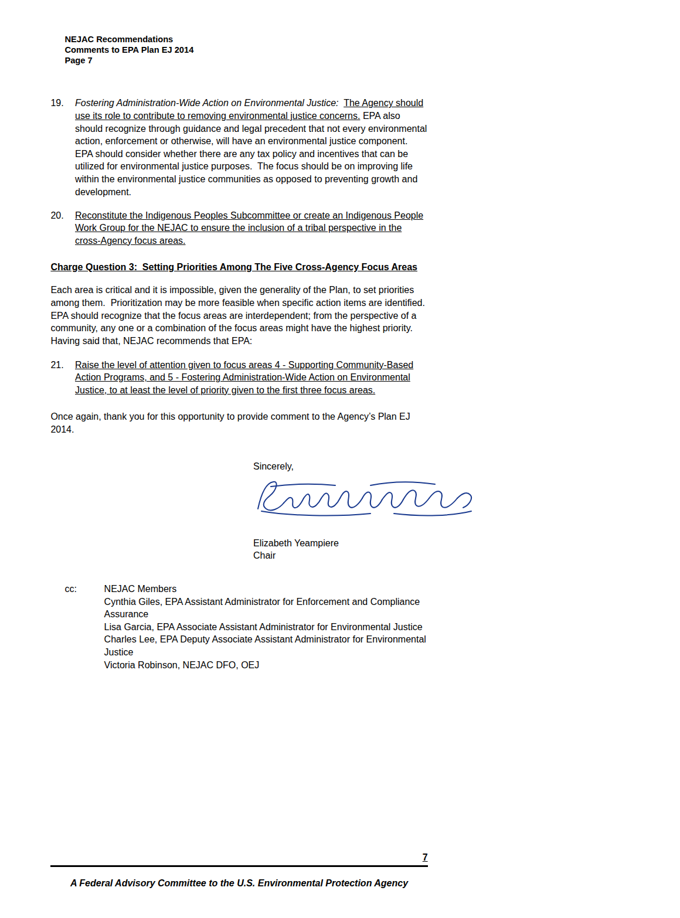NEJAC Recommendations
Comments to EPA Plan EJ 2014
Page 7
19. Fostering Administration-Wide Action on Environmental Justice: The Agency should use its role to contribute to removing environmental justice concerns. EPA also should recognize through guidance and legal precedent that not every environmental action, enforcement or otherwise, will have an environmental justice component. EPA should consider whether there are any tax policy and incentives that can be utilized for environmental justice purposes. The focus should be on improving life within the environmental justice communities as opposed to preventing growth and development.
20. Reconstitute the Indigenous Peoples Subcommittee or create an Indigenous People Work Group for the NEJAC to ensure the inclusion of a tribal perspective in the cross-Agency focus areas.
Charge Question 3: Setting Priorities Among The Five Cross-Agency Focus Areas
Each area is critical and it is impossible, given the generality of the Plan, to set priorities among them. Prioritization may be more feasible when specific action items are identified. EPA should recognize that the focus areas are interdependent; from the perspective of a community, any one or a combination of the focus areas might have the highest priority. Having said that, NEJAC recommends that EPA:
21. Raise the level of attention given to focus areas 4 - Supporting Community-Based Action Programs, and 5 - Fostering Administration-Wide Action on Environmental Justice, to at least the level of priority given to the first three focus areas.
Once again, thank you for this opportunity to provide comment to the Agency’s Plan EJ 2014.
Sincerely,
Elizabeth Yeampiere
Chair
cc: NEJAC Members
Cynthia Giles, EPA Assistant Administrator for Enforcement and Compliance Assurance
Lisa Garcia, EPA Associate Assistant Administrator for Environmental Justice
Charles Lee, EPA Deputy Associate Assistant Administrator for Environmental Justice
Victoria Robinson, NEJAC DFO, OEJ
7
A Federal Advisory Committee to the U.S. Environmental Protection Agency